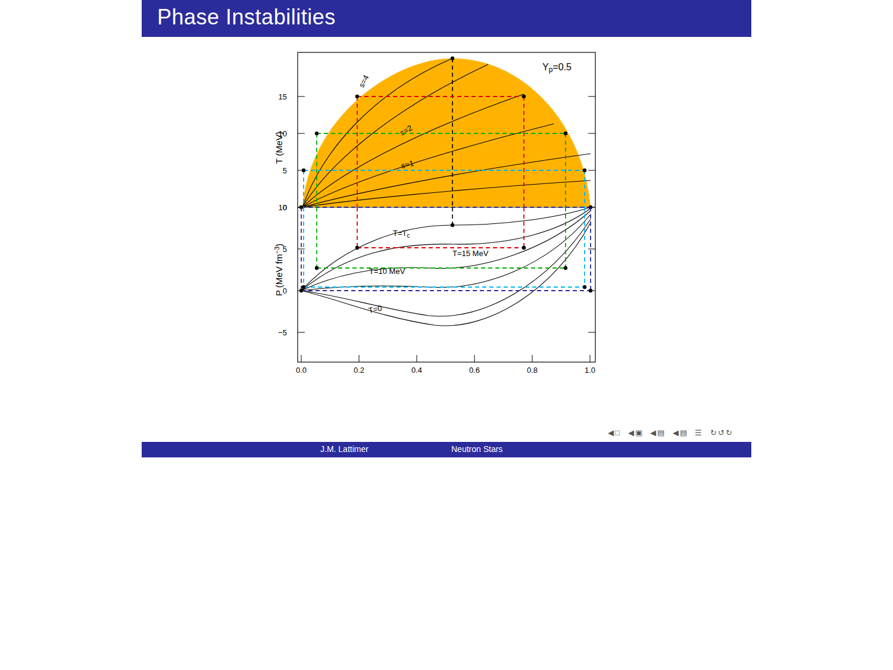Phase Instabilities
0 5 10 15 T (MeV) Yp=0.5 s=4 s=2 s=1 10 5 0 −5 P (MeV fm−3) T=Tc T=15 MeV T=10 MeV T=0 0.0 0.2 0.4 0.6 0.8 1.0 n/ns
◀□ ◀▣ ◀▤ ◀▤ ☰ ↻↺↻
J.M. Lattimer Neutron Stars